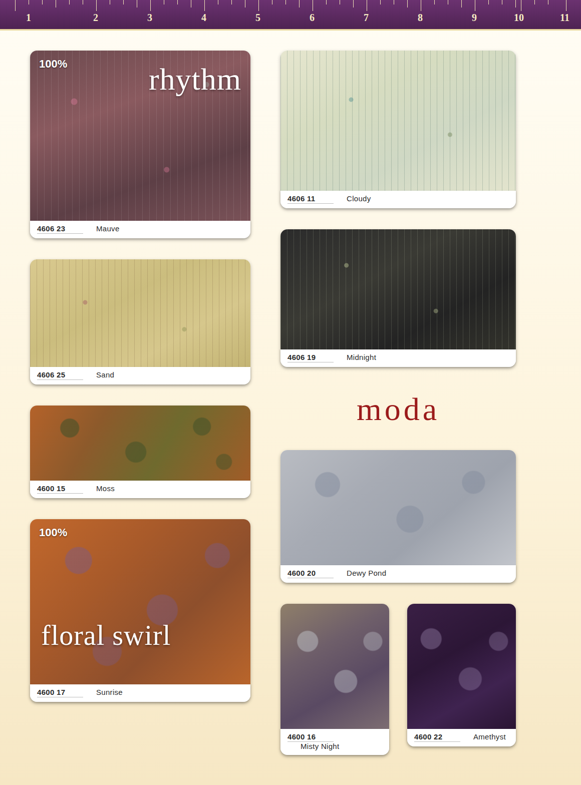1
2
3
4
5
6
7
8
9
10
11
100% rhythm
4606 23 Mauve
4606 25 Sand
4600 15 Moss
100% floral swirl
4600 17 Sunrise
4606 11 Cloudy
4606 19 Midnight
moda
4600 20 Dewy Pond
4600 16 Misty Night
4600 22 Amethyst